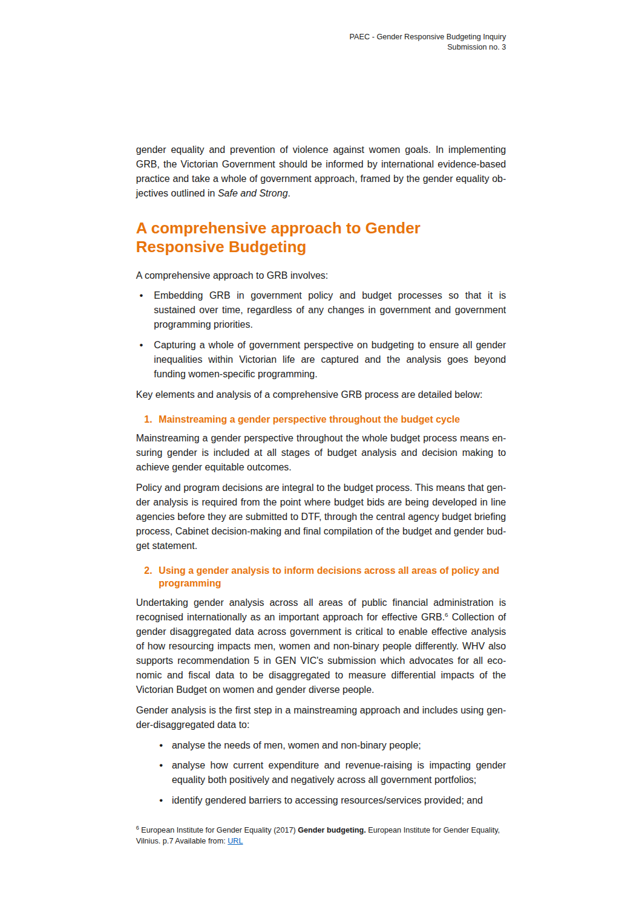PAEC - Gender Responsive Budgeting Inquiry Submission no. 3
gender equality and prevention of violence against women goals. In implementing GRB, the Victorian Government should be informed by international evidence-based practice and take a whole of government approach, framed by the gender equality objectives outlined in Safe and Strong.
A comprehensive approach to Gender Responsive Budgeting
A comprehensive approach to GRB involves:
Embedding GRB in government policy and budget processes so that it is sustained over time, regardless of any changes in government and government programming priorities.
Capturing a whole of government perspective on budgeting to ensure all gender inequalities within Victorian life are captured and the analysis goes beyond funding women-specific programming.
Key elements and analysis of a comprehensive GRB process are detailed below:
Mainstreaming a gender perspective throughout the budget cycle
Mainstreaming a gender perspective throughout the whole budget process means ensuring gender is included at all stages of budget analysis and decision making to achieve gender equitable outcomes.
Policy and program decisions are integral to the budget process. This means that gender analysis is required from the point where budget bids are being developed in line agencies before they are submitted to DTF, through the central agency budget briefing process, Cabinet decision-making and final compilation of the budget and gender budget statement.
Using a gender analysis to inform decisions across all areas of policy and programming
Undertaking gender analysis across all areas of public financial administration is recognised internationally as an important approach for effective GRB.6 Collection of gender disaggregated data across government is critical to enable effective analysis of how resourcing impacts men, women and non-binary people differently. WHV also supports recommendation 5 in GEN VIC's submission which advocates for all economic and fiscal data to be disaggregated to measure differential impacts of the Victorian Budget on women and gender diverse people.
Gender analysis is the first step in a mainstreaming approach and includes using gender-disaggregated data to:
analyse the needs of men, women and non-binary people;
analyse how current expenditure and revenue-raising is impacting gender equality both positively and negatively across all government portfolios;
identify gendered barriers to accessing resources/services provided; and
6 European Institute for Gender Equality (2017) Gender budgeting. European Institute for Gender Equality, Vilnius. p.7 Available from: URL